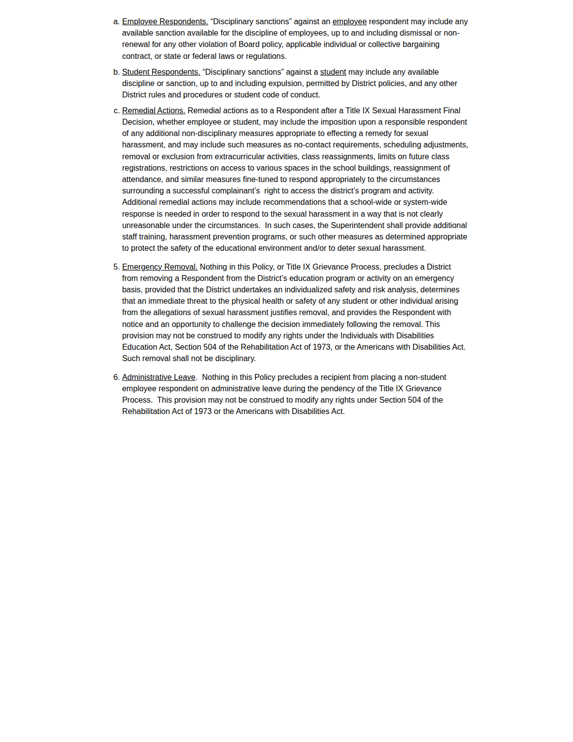Employee Respondents. “Disciplinary sanctions” against an employee respondent may include any available sanction available for the discipline of employees, up to and including dismissal or non-renewal for any other violation of Board policy, applicable individual or collective bargaining contract, or state or federal laws or regulations.
Student Respondents. “Disciplinary sanctions” against a student may include any available discipline or sanction, up to and including expulsion, permitted by District policies, and any other District rules and procedures or student code of conduct.
Remedial Actions. Remedial actions as to a Respondent after a Title IX Sexual Harassment Final Decision, whether employee or student, may include the imposition upon a responsible respondent of any additional non-disciplinary measures appropriate to effecting a remedy for sexual harassment, and may include such measures as no-contact requirements, scheduling adjustments, removal or exclusion from extracurricular activities, class reassignments, limits on future class registrations, restrictions on access to various spaces in the school buildings, reassignment of attendance, and similar measures fine-tuned to respond appropriately to the circumstances surrounding a successful complainant’s right to access the district’s program and activity. Additional remedial actions may include recommendations that a school-wide or system-wide response is needed in order to respond to the sexual harassment in a way that is not clearly unreasonable under the circumstances. In such cases, the Superintendent shall provide additional staff training, harassment prevention programs, or such other measures as determined appropriate to protect the safety of the educational environment and/or to deter sexual harassment.
Emergency Removal. Nothing in this Policy, or Title IX Grievance Process, precludes a District from removing a Respondent from the District’s education program or activity on an emergency basis, provided that the District undertakes an individualized safety and risk analysis, determines that an immediate threat to the physical health or safety of any student or other individual arising from the allegations of sexual harassment justifies removal, and provides the Respondent with notice and an opportunity to challenge the decision immediately following the removal. This provision may not be construed to modify any rights under the Individuals with Disabilities Education Act, Section 504 of the Rehabilitation Act of 1973, or the Americans with Disabilities Act. Such removal shall not be disciplinary.
Administrative Leave. Nothing in this Policy precludes a recipient from placing a non-student employee respondent on administrative leave during the pendency of the Title IX Grievance Process. This provision may not be construed to modify any rights under Section 504 of the Rehabilitation Act of 1973 or the Americans with Disabilities Act.